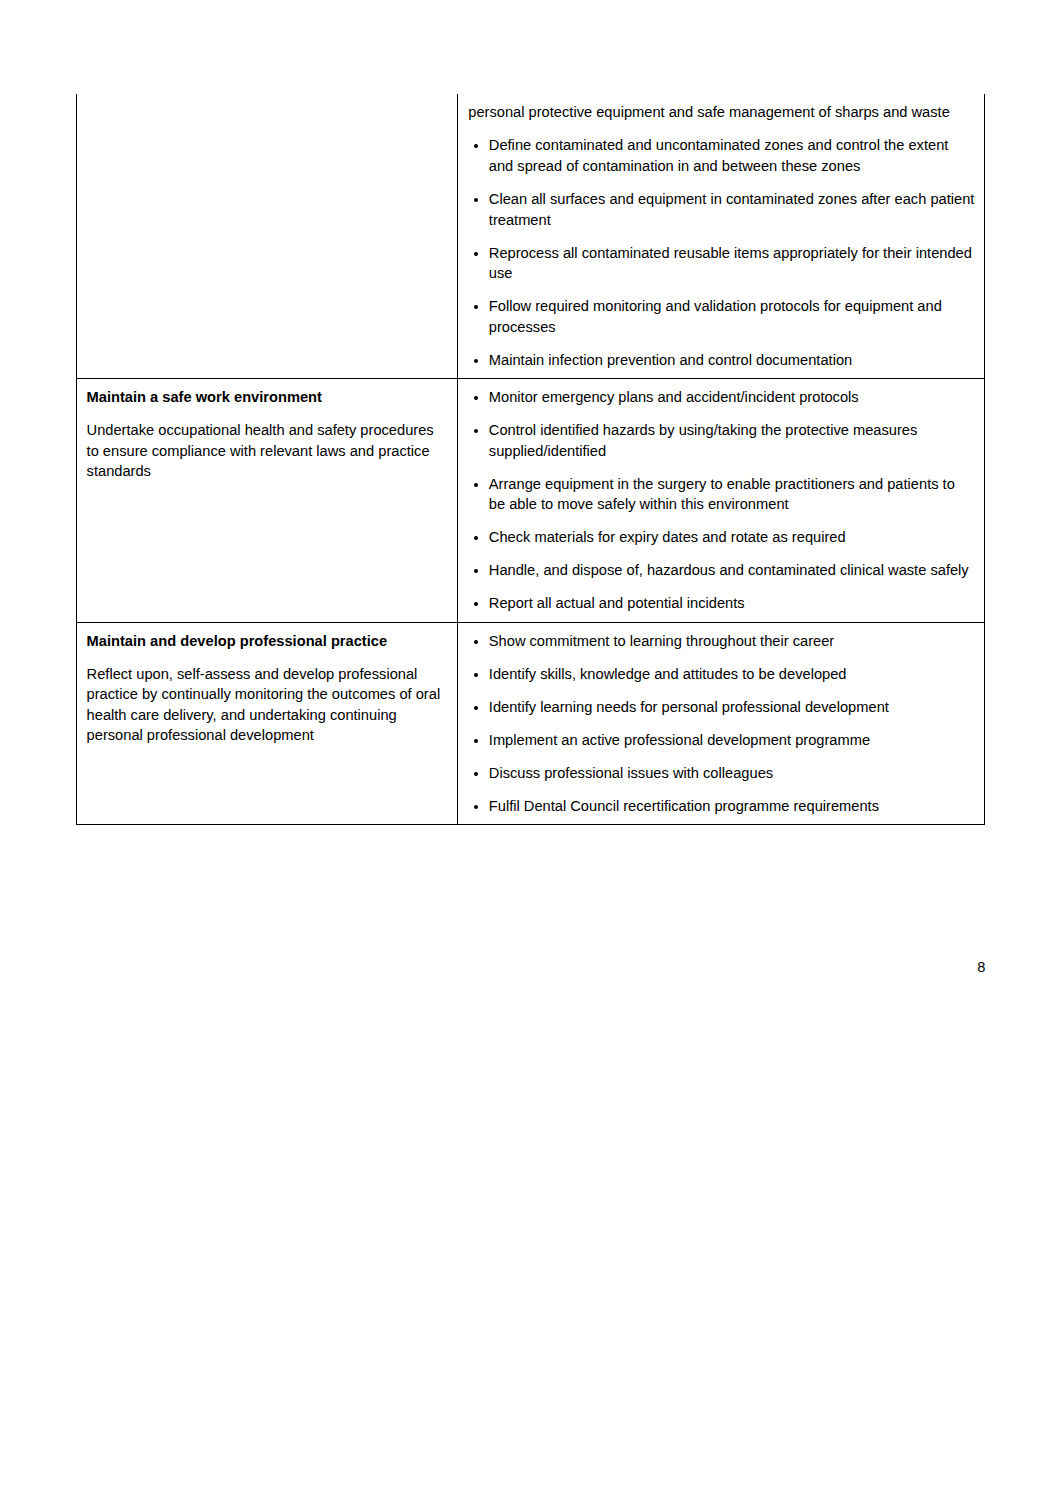| | personal protective equipment and safe management of sharps and waste Define contaminated and uncontaminated zones and control the extent and spread of contamination in and between these zones Clean all surfaces and equipment in contaminated zones after each patient treatment Reprocess all contaminated reusable items appropriately for their intended use Follow required monitoring and validation protocols for equipment and processes Maintain infection prevention and control documentation |
| Maintain a safe work environment Undertake occupational health and safety procedures to ensure compliance with relevant laws and practice standards | Monitor emergency plans and accident/incident protocols Control identified hazards by using/taking the protective measures supplied/identified Arrange equipment in the surgery to enable practitioners and patients to be able to move safely within this environment Check materials for expiry dates and rotate as required Handle, and dispose of, hazardous and contaminated clinical waste safely Report all actual and potential incidents |
| Maintain and develop professional practice Reflect upon, self-assess and develop professional practice by continually monitoring the outcomes of oral health care delivery, and undertaking continuing personal professional development | Show commitment to learning throughout their career Identify skills, knowledge and attitudes to be developed Identify learning needs for personal professional development Implement an active professional development programme Discuss professional issues with colleagues Fulfil Dental Council recertification programme requirements |
8